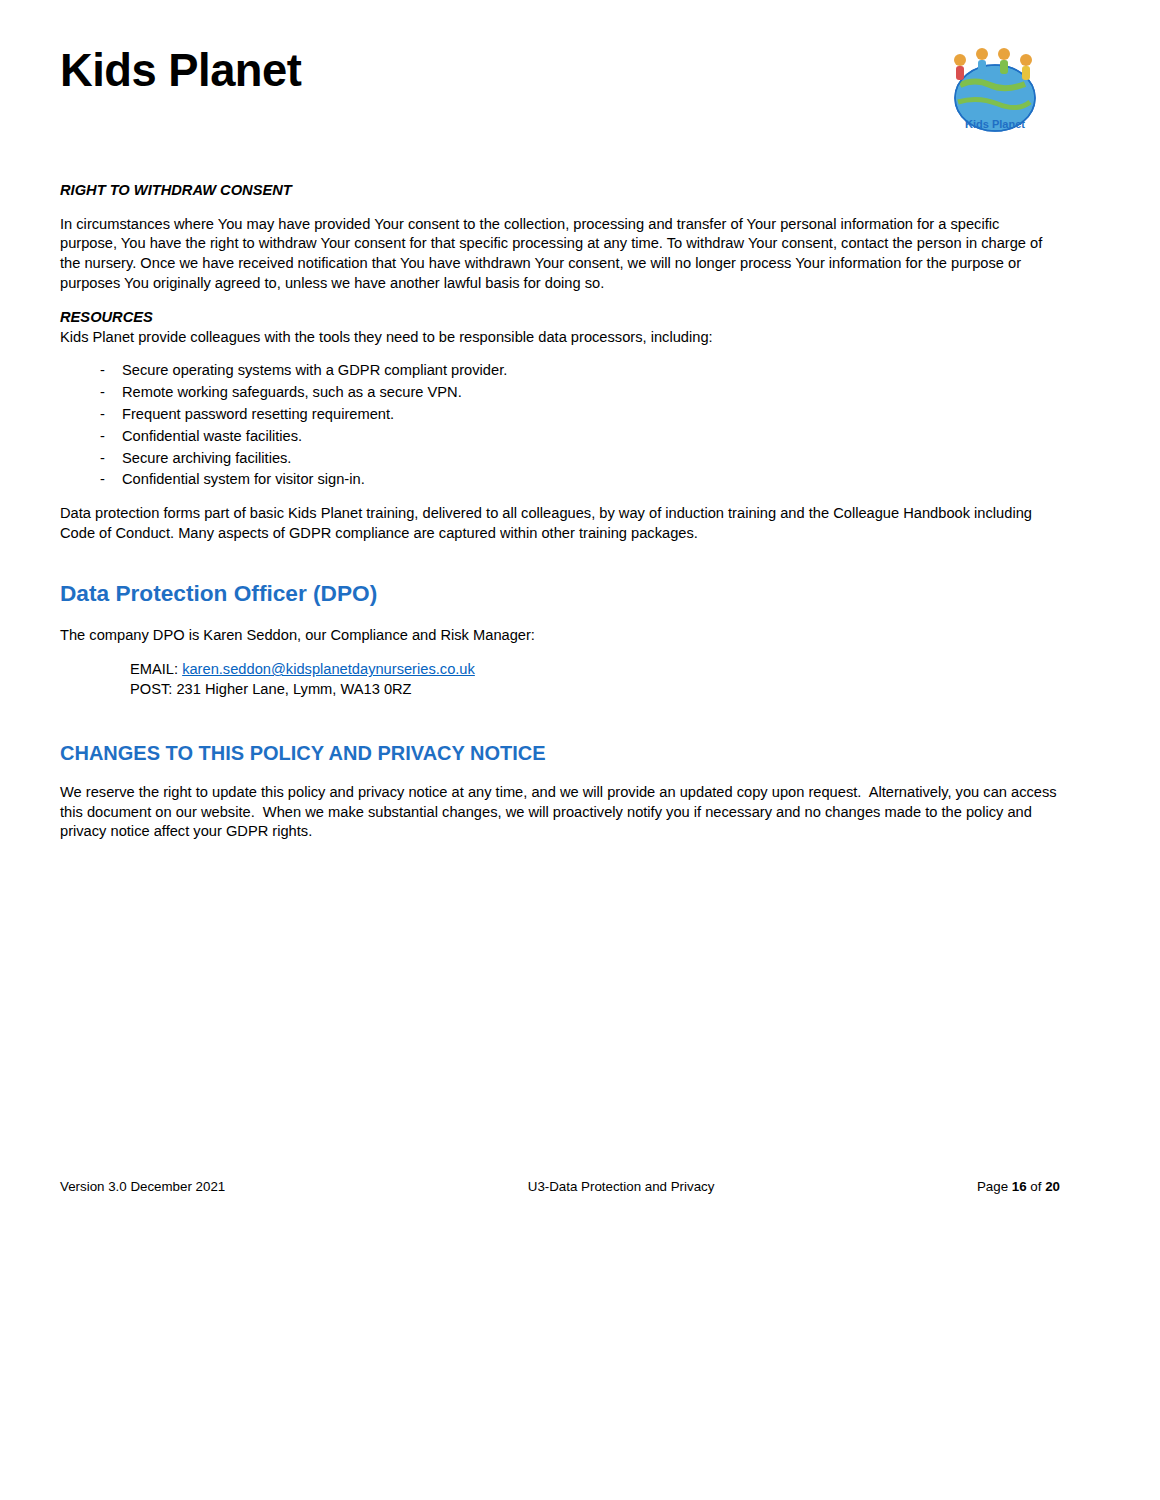Kids Planet
Kids Planet
RIGHT TO WITHDRAW CONSENT
In circumstances where You may have provided Your consent to the collection, processing and transfer of Your personal information for a specific purpose, You have the right to withdraw Your consent for that specific processing at any time. To withdraw Your consent, contact the person in charge of the nursery. Once we have received notification that You have withdrawn Your consent, we will no longer process Your information for the purpose or purposes You originally agreed to, unless we have another lawful basis for doing so.
RESOURCES
Kids Planet provide colleagues with the tools they need to be responsible data processors, including:
Secure operating systems with a GDPR compliant provider.
Remote working safeguards, such as a secure VPN.
Frequent password resetting requirement.
Confidential waste facilities.
Secure archiving facilities.
Confidential system for visitor sign-in.
Data protection forms part of basic Kids Planet training, delivered to all colleagues, by way of induction training and the Colleague Handbook including Code of Conduct. Many aspects of GDPR compliance are captured within other training packages.
Data Protection Officer (DPO)
The company DPO is Karen Seddon, our Compliance and Risk Manager:
EMAIL: karen.seddon@kidsplanetdaynurseries.co.uk
POST: 231 Higher Lane, Lymm, WA13 0RZ
CHANGES TO THIS POLICY AND PRIVACY NOTICE
We reserve the right to update this policy and privacy notice at any time, and we will provide an updated copy upon request. Alternatively, you can access this document on our website. When we make substantial changes, we will proactively notify you if necessary and no changes made to the policy and privacy notice affect your GDPR rights.
Version 3.0 December 2021 U3-Data Protection and Privacy Page 16 of 20